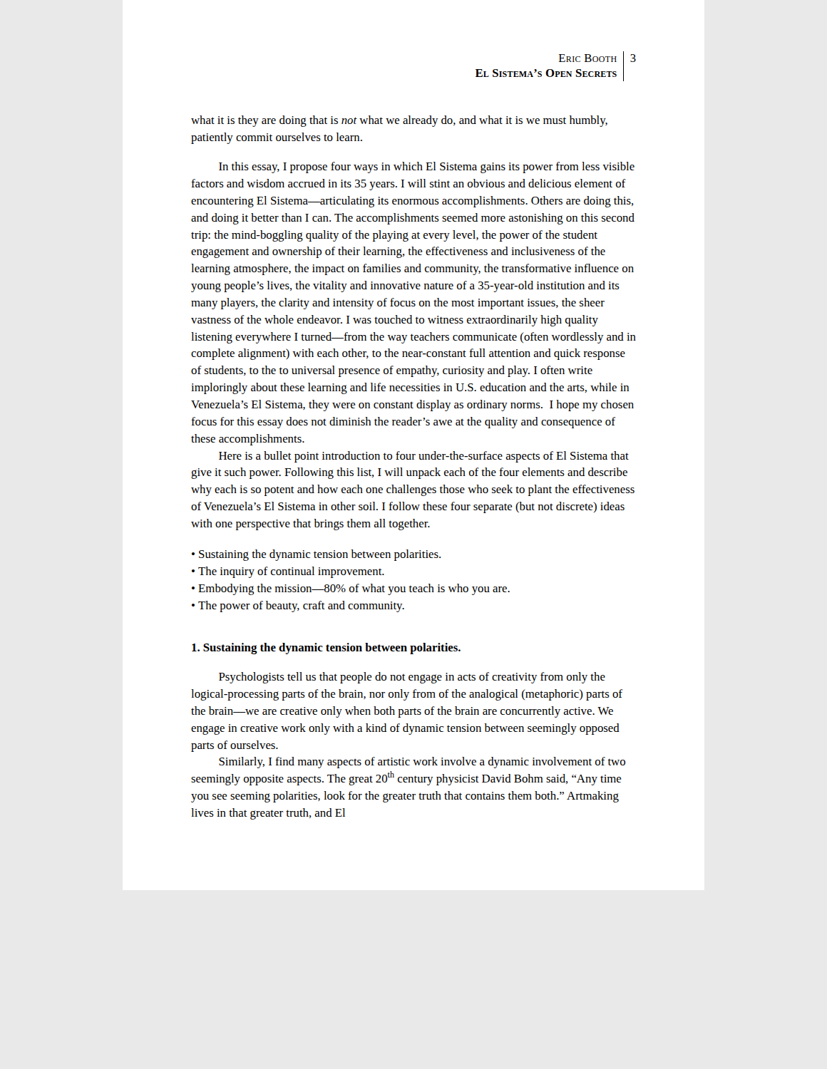Eric Booth
El Sistema’s Open Secrets
3
what it is they are doing that is not what we already do, and what it is we must humbly, patiently commit ourselves to learn.
In this essay, I propose four ways in which El Sistema gains its power from less visible factors and wisdom accrued in its 35 years. I will stint an obvious and delicious element of encountering El Sistema—articulating its enormous accomplishments. Others are doing this, and doing it better than I can. The accomplishments seemed more astonishing on this second trip: the mind-boggling quality of the playing at every level, the power of the student engagement and ownership of their learning, the effectiveness and inclusiveness of the learning atmosphere, the impact on families and community, the transformative influence on young people’s lives, the vitality and innovative nature of a 35-year-old institution and its many players, the clarity and intensity of focus on the most important issues, the sheer vastness of the whole endeavor. I was touched to witness extraordinarily high quality listening everywhere I turned—from the way teachers communicate (often wordlessly and in complete alignment) with each other, to the near-constant full attention and quick response of students, to the to universal presence of empathy, curiosity and play. I often write imploringly about these learning and life necessities in U.S. education and the arts, while in Venezuela’s El Sistema, they were on constant display as ordinary norms. I hope my chosen focus for this essay does not diminish the reader’s awe at the quality and consequence of these accomplishments.
Here is a bullet point introduction to four under-the-surface aspects of El Sistema that give it such power. Following this list, I will unpack each of the four elements and describe why each is so potent and how each one challenges those who seek to plant the effectiveness of Venezuela’s El Sistema in other soil. I follow these four separate (but not discrete) ideas with one perspective that brings them all together.
Sustaining the dynamic tension between polarities.
The inquiry of continual improvement.
Embodying the mission—80% of what you teach is who you are.
The power of beauty, craft and community.
1. Sustaining the dynamic tension between polarities.
Psychologists tell us that people do not engage in acts of creativity from only the logical-processing parts of the brain, nor only from of the analogical (metaphoric) parts of the brain—we are creative only when both parts of the brain are concurrently active. We engage in creative work only with a kind of dynamic tension between seemingly opposed parts of ourselves.
Similarly, I find many aspects of artistic work involve a dynamic involvement of two seemingly opposite aspects. The great 20th century physicist David Bohm said, “Any time you see seeming polarities, look for the greater truth that contains them both.” Artmaking lives in that greater truth, and El